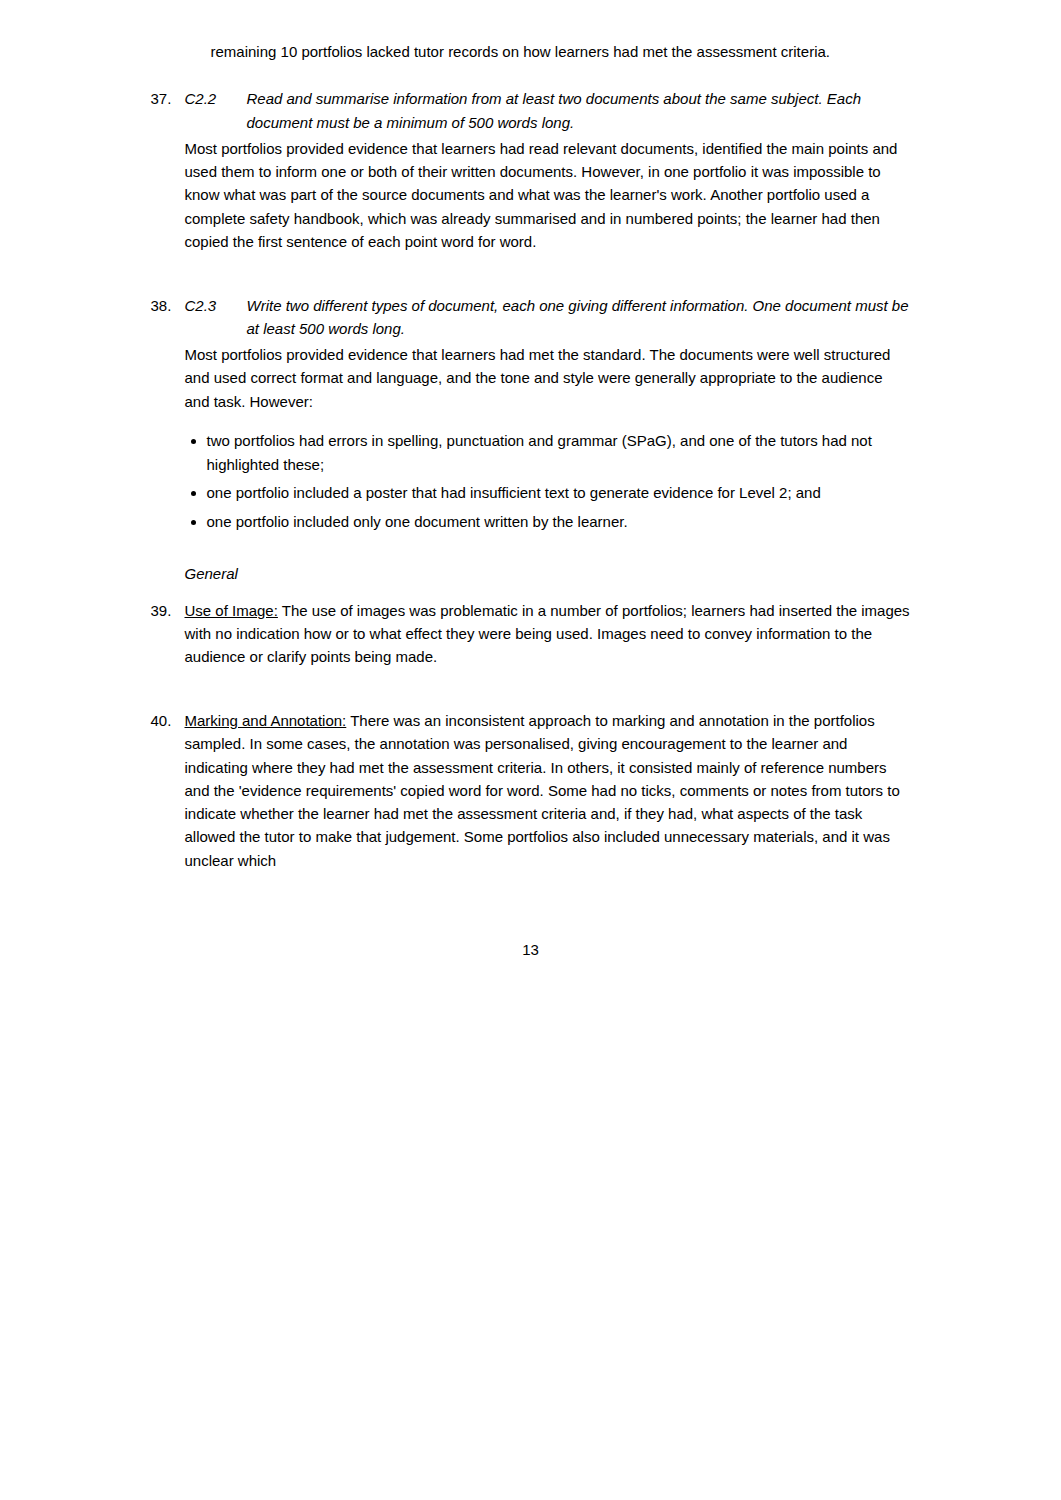remaining 10 portfolios lacked tutor records on how learners had met the assessment criteria.
37.
C2.2
Read and summarise information from at least two documents about the same subject. Each document must be a minimum of 500 words long.
Most portfolios provided evidence that learners had read relevant documents, identified the main points and used them to inform one or both of their written documents. However, in one portfolio it was impossible to know what was part of the source documents and what was the learner's work. Another portfolio used a complete safety handbook, which was already summarised and in numbered points; the learner had then copied the first sentence of each point word for word.
38.
C2.3
Write two different types of document, each one giving different information. One document must be at least 500 words long.
Most portfolios provided evidence that learners had met the standard. The documents were well structured and used correct format and language, and the tone and style were generally appropriate to the audience and task. However:
two portfolios had errors in spelling, punctuation and grammar (SPaG), and one of the tutors had not highlighted these;
one portfolio included a poster that had insufficient text to generate evidence for Level 2; and
one portfolio included only one document written by the learner.
General
39.
Use of Image: The use of images was problematic in a number of portfolios; learners had inserted the images with no indication how or to what effect they were being used. Images need to convey information to the audience or clarify points being made.
40.
Marking and Annotation: There was an inconsistent approach to marking and annotation in the portfolios sampled. In some cases, the annotation was personalised, giving encouragement to the learner and indicating where they had met the assessment criteria. In others, it consisted mainly of reference numbers and the 'evidence requirements' copied word for word. Some had no ticks, comments or notes from tutors to indicate whether the learner had met the assessment criteria and, if they had, what aspects of the task allowed the tutor to make that judgement. Some portfolios also included unnecessary materials, and it was unclear which
13